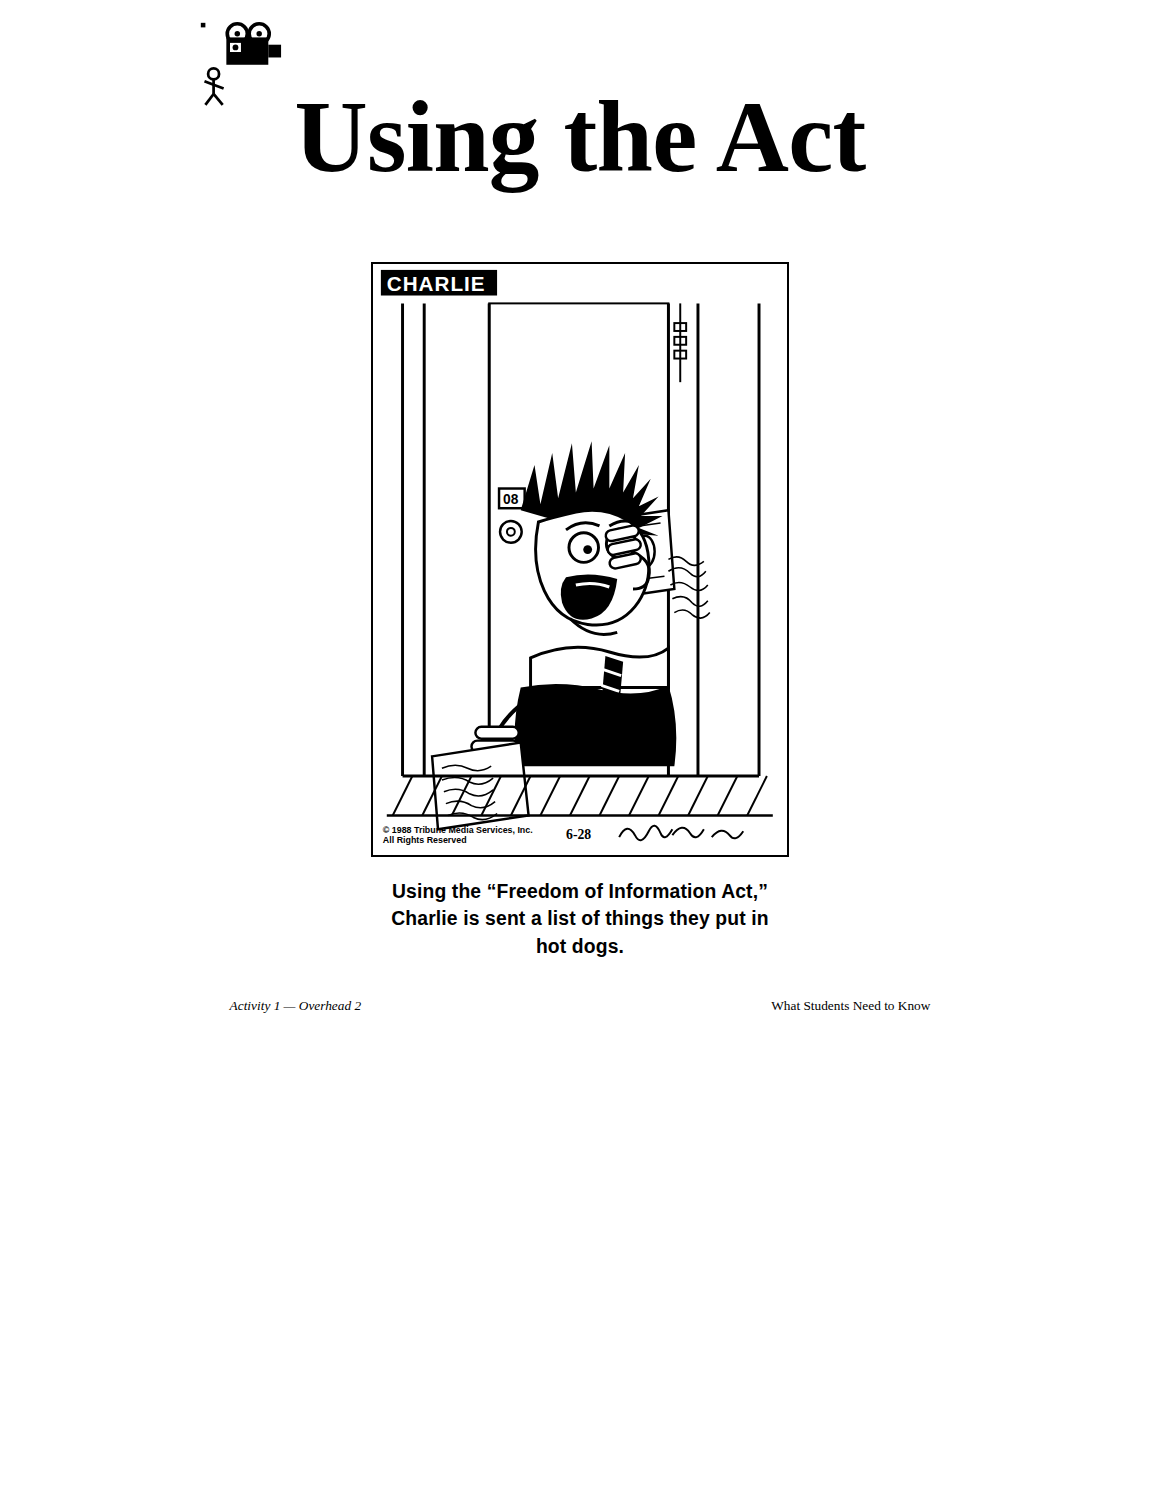Using the Act
CHARLIE 08 © 1988 Tribune Media Services, Inc. All Rights Reserved 6-28
Using the “Freedom of Information Act,”
Charlie is sent a list of things they put in
hot dogs.
Activity 1 — Overhead 2 What Students Need to Know